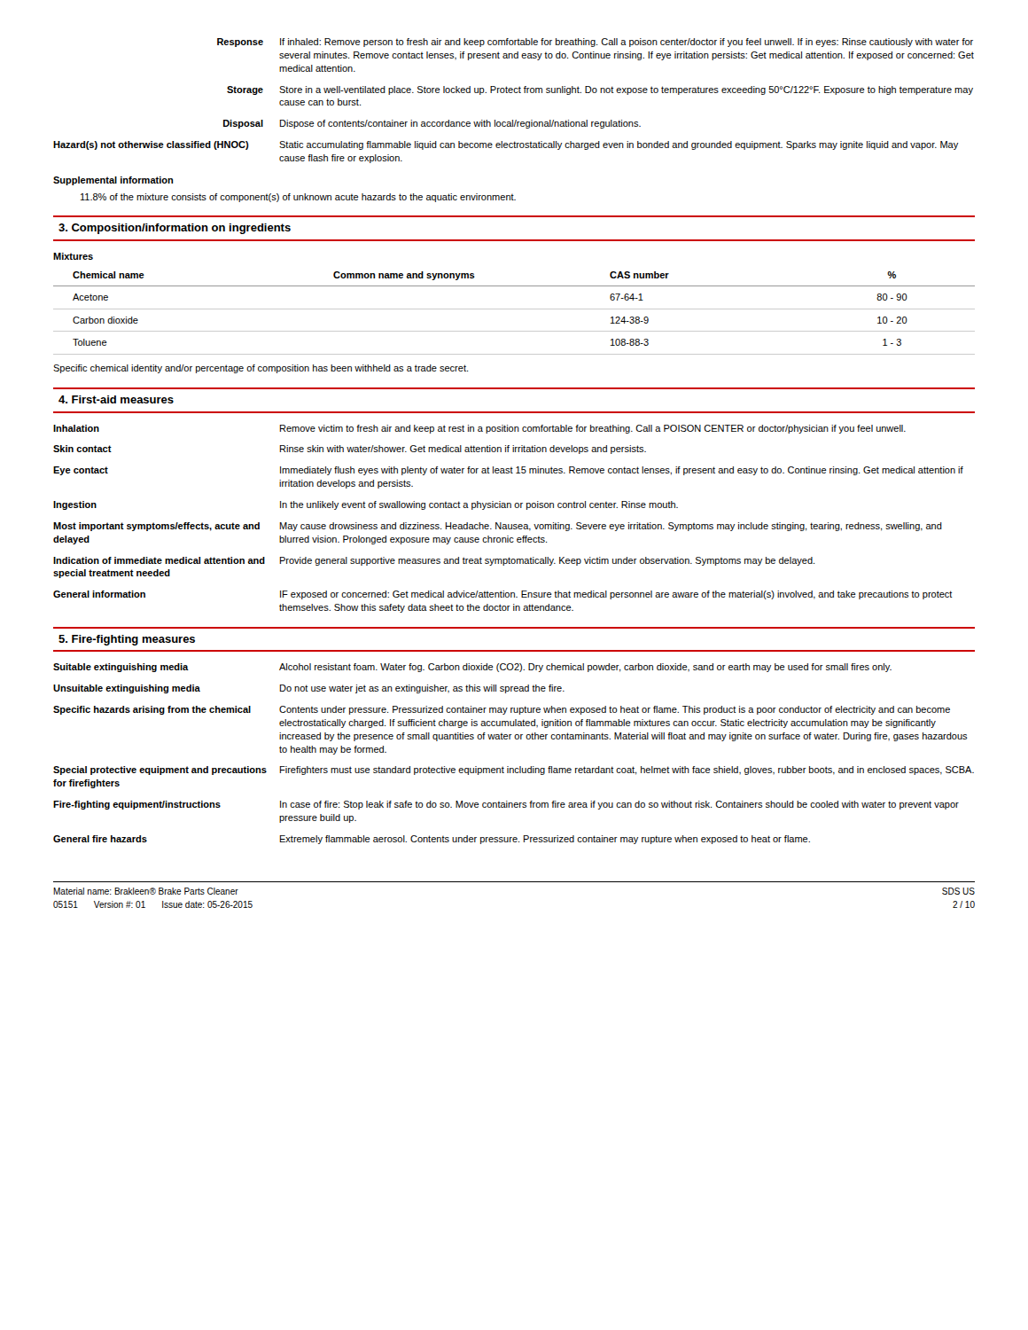Response
If inhaled: Remove person to fresh air and keep comfortable for breathing. Call a poison center/doctor if you feel unwell. If in eyes: Rinse cautiously with water for several minutes. Remove contact lenses, if present and easy to do. Continue rinsing. If eye irritation persists: Get medical attention. If exposed or concerned: Get medical attention.
Storage
Store in a well-ventilated place. Store locked up. Protect from sunlight. Do not expose to temperatures exceeding 50°C/122°F. Exposure to high temperature may cause can to burst.
Disposal
Dispose of contents/container in accordance with local/regional/national regulations.
Hazard(s) not otherwise classified (HNOC)
Static accumulating flammable liquid can become electrostatically charged even in bonded and grounded equipment. Sparks may ignite liquid and vapor. May cause flash fire or explosion.
Supplemental information
11.8% of the mixture consists of component(s) of unknown acute hazards to the aquatic environment.
3. Composition/information on ingredients
Mixtures
| Chemical name | Common name and synonyms | CAS number | % |
| --- | --- | --- | --- |
| Acetone | | 67-64-1 | 80 - 90 |
| Carbon dioxide | | 124-38-9 | 10 - 20 |
| Toluene | | 108-88-3 | 1 - 3 |
Specific chemical identity and/or percentage of composition has been withheld as a trade secret.
4. First-aid measures
Inhalation
Remove victim to fresh air and keep at rest in a position comfortable for breathing. Call a POISON CENTER or doctor/physician if you feel unwell.
Skin contact
Rinse skin with water/shower. Get medical attention if irritation develops and persists.
Eye contact
Immediately flush eyes with plenty of water for at least 15 minutes. Remove contact lenses, if present and easy to do. Continue rinsing. Get medical attention if irritation develops and persists.
Ingestion
In the unlikely event of swallowing contact a physician or poison control center. Rinse mouth.
Most important symptoms/effects, acute and delayed
May cause drowsiness and dizziness. Headache. Nausea, vomiting. Severe eye irritation. Symptoms may include stinging, tearing, redness, swelling, and blurred vision. Prolonged exposure may cause chronic effects.
Indication of immediate medical attention and special treatment needed
Provide general supportive measures and treat symptomatically. Keep victim under observation. Symptoms may be delayed.
General information
IF exposed or concerned: Get medical advice/attention. Ensure that medical personnel are aware of the material(s) involved, and take precautions to protect themselves. Show this safety data sheet to the doctor in attendance.
5. Fire-fighting measures
Suitable extinguishing media
Alcohol resistant foam. Water fog. Carbon dioxide (CO2). Dry chemical powder, carbon dioxide, sand or earth may be used for small fires only.
Unsuitable extinguishing media
Do not use water jet as an extinguisher, as this will spread the fire.
Specific hazards arising from the chemical
Contents under pressure. Pressurized container may rupture when exposed to heat or flame. This product is a poor conductor of electricity and can become electrostatically charged. If sufficient charge is accumulated, ignition of flammable mixtures can occur. Static electricity accumulation may be significantly increased by the presence of small quantities of water or other contaminants. Material will float and may ignite on surface of water. During fire, gases hazardous to health may be formed.
Special protective equipment and precautions for firefighters
Firefighters must use standard protective equipment including flame retardant coat, helmet with face shield, gloves, rubber boots, and in enclosed spaces, SCBA.
Fire-fighting equipment/instructions
In case of fire: Stop leak if safe to do so. Move containers from fire area if you can do so without risk. Containers should be cooled with water to prevent vapor pressure build up.
General fire hazards
Extremely flammable aerosol. Contents under pressure. Pressurized container may rupture when exposed to heat or flame.
Material name: Brakleen® Brake Parts Cleaner
05151 Version #: 01 Issue date: 05-26-2015
SDS US
2 / 10